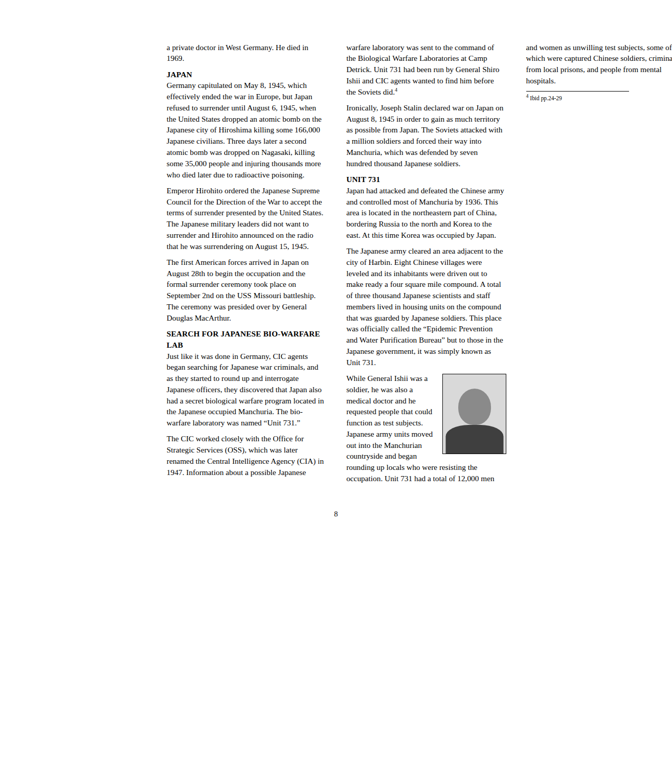a private doctor in West Germany. He died in 1969.
JAPAN
Germany capitulated on May 8, 1945, which effectively ended the war in Europe, but Japan refused to surrender until August 6, 1945, when the United States dropped an atomic bomb on the Japanese city of Hiroshima killing some 166,000 Japanese civilians. Three days later a second atomic bomb was dropped on Nagasaki, killing some 35,000 people and injuring thousands more who died later due to radioactive poisoning.
Emperor Hirohito ordered the Japanese Supreme Council for the Direction of the War to accept the terms of surrender presented by the United States. The Japanese military leaders did not want to surrender and Hirohito announced on the radio that he was surrendering on August 15, 1945.
The first American forces arrived in Japan on August 28th to begin the occupation and the formal surrender ceremony took place on September 2nd on the USS Missouri battleship. The ceremony was presided over by General Douglas MacArthur.
SEARCH FOR JAPANESE BIO-WARFARE LAB
Just like it was done in Germany, CIC agents began searching for Japanese war criminals, and as they started to round up and interrogate Japanese officers, they discovered that Japan also had a secret biological warfare program located in the Japanese occupied Manchuria. The bio-warfare laboratory was named “Unit 731.”
The CIC worked closely with the Office for Strategic Services (OSS), which was later renamed the Central Intelligence Agency (CIA) in 1947. Information about a possible Japanese warfare laboratory was sent to the command of the Biological Warfare Laboratories at Camp Detrick. Unit 731 had been run by General Shiro Ishii and CIC agents wanted to find him before the Soviets did.4
Ironically, Joseph Stalin declared war on Japan on August 8, 1945 in order to gain as much territory as possible from Japan. The Soviets attacked with a million soldiers and forced their way into Manchuria, which was defended by seven hundred thousand Japanese soldiers.
UNIT 731
Japan had attacked and defeated the Chinese army and controlled most of Manchuria by 1936. This area is located in the northeastern part of China, bordering Russia to the north and Korea to the east. At this time Korea was occupied by Japan.
The Japanese army cleared an area adjacent to the city of Harbin. Eight Chinese villages were leveled and its inhabitants were driven out to make ready a four square mile compound. A total of three thousand Japanese scientists and staff members lived in housing units on the compound that was guarded by Japanese soldiers. This place was officially called the “Epidemic Prevention and Water Purification Bureau” but to those in the Japanese government, it was simply known as Unit 731.
While General Ishii was a soldier, he was also a medical doctor and he requested people that could function as test subjects. Japanese army units moved out into the Manchurian countryside and began rounding up locals who were resisting the occupation. Unit 731 had a total of 12,000 men and women as unwilling test subjects, some of which were captured Chinese soldiers, criminals from local prisons, and people from mental hospitals.
4 Ibid pp.24-29
8